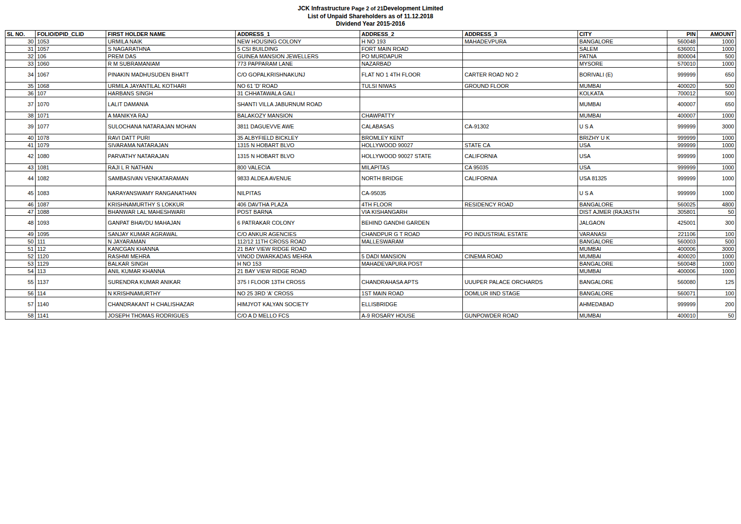JCK Infrastructure Page 2 of 21 Development Limited
List of Unpaid Shareholders as of 11.12.2018
Dividend Year 2015-2016
| SL NO. | FOLIO/DPID_CLID | FIRST HOLDER NAME | ADDRESS_1 | ADDRESS_2 | ADDRESS_3 | CITY | PIN | AMOUNT |
| --- | --- | --- | --- | --- | --- | --- | --- | --- |
| 30 | 1053 | URMILA NAIK | NEW HOUSING COLONY | H NO 193 | MAHADEVPURA | BANGALORE | 560048 | 1000 |
| 31 | 1057 | S NAGARATHNA | 5 CSI BUILDING | FORT MAIN ROAD | | SALEM | 636001 | 1000 |
| 32 | 106 | PREM DAS | GUINEA MANSION JEWELLERS | PO MURDAPUR | | PATNA | 800004 | 500 |
| 33 | 1060 | R M SUBRAMANIAM | 773 PAPPARAM LANE | NAZARBAD | | MYSORE | 570010 | 1000 |
| 34 | 1067 | PINAKIN MADHUSUDEN BHATT | C/O GOPALKRISHNAKUNJ | FLAT NO 1 4TH FLOOR | CARTER ROAD NO 2 | BORIVALI (E) | 999999 | 650 |
| 35 | 1068 | URMILA JAYANTILAL KOTHARI | NO 61 'D' ROAD | TULSI NIWAS | GROUND FLOOR | MUMBAI | 400020 | 500 |
| 36 | 107 | HARBANS SINGH | 31 CHHATAWALA GALI | | | KOLKATA | 700012 | 500 |
| 37 | 1070 | LALIT DAMANIA | SHANTI VILLA JABURNUM ROAD | | | MUMBAI | 400007 | 650 |
| 38 | 1071 | A MANIKYA RAJ | BALAKOZY MANSION | CHAWPATTY | | MUMBAI | 400007 | 1000 |
| 39 | 1077 | SULOCHANA NATARAJAN MOHAN | 3811 DAGUEVVE AWE | CALABASAS | CA-91302 | U S A | 999999 | 3000 |
| 40 | 1078 | RAVI DATT PURI | 35 ALBYFIELD BICKLEY | BROMLEY KENT | | BRIZHY U K | 999999 | 1000 |
| 41 | 1079 | SIVARAMA NATARAJAN | 1315 N HOBART BLVO | HOLLYWOOD 90027 | STATE CA | USA | 999999 | 1000 |
| 42 | 1080 | PARVATHY NATARAJAN | 1315 N HOBART BLVO | HOLLYWOOD 90027 STATE | CALIFORNIA | USA | 999999 | 1000 |
| 43 | 1081 | RAJI L R NATHAN | 800 VALECIA | MILAPITAS | CA 95035 | USA | 999999 | 1000 |
| 44 | 1082 | SAMBASIVAN VENKATARAMAN | 9833 ALDEA AVENUE | NORTH BRIDGE | CALIFORNIA | USA 81325 | 999999 | 1000 |
| 45 | 1083 | NARAYANSWAMY RANGANATHAN | NILPITAS | CA-95035 | | U S A | 999999 | 1000 |
| 46 | 1087 | KRISHNAMURTHY S LOKKUR | 406 DAVTHA PLAZA | 4TH FLOOR | RESIDENCY ROAD | BANGALORE | 560025 | 4800 |
| 47 | 1088 | BHANWAR LAL MAHESHWARI | POST BARNA | VIA KISHANGARH | | DIST AJMER (RAJASTH | 305801 | 50 |
| 48 | 1093 | GANPAT BHAVDU MAHAJAN | 6 PATRAKAR COLONY | BEHIND GANDHI GARDEN | | JALGAON | 425001 | 300 |
| 49 | 1095 | SANJAY KUMAR AGRAWAL | C/O ANKUR AGENCIES | CHANDPUR G T ROAD | PO INDUSTRIAL ESTATE | VARANASI | 221106 | 100 |
| 50 | 111 | N JAYARAMAN | 112/12 11TH CROSS ROAD | MALLESWARAM | | BANGALORE | 560003 | 500 |
| 51 | 112 | KANCGAN KHANNA | 21 BAY VIEW RIDGE ROAD | | | MUMBAI | 400006 | 3000 |
| 52 | 1120 | RASHMI MEHRA | VINOD DWARKADAS MEHRA | 5 DADI MANSION | CINEMA ROAD | MUMBAI | 400020 | 1000 |
| 53 | 1129 | BALKAR SINGH | H NO 153 | MAHADEVAPURA POST | | BANGALORE | 560048 | 1000 |
| 54 | 113 | ANIL KUMAR KHANNA | 21 BAY VIEW RIDGE ROAD | | | MUMBAI | 400006 | 1000 |
| 55 | 1137 | SURENDRA KUMAR ANIKAR | 375 I FLOOR 13TH CROSS | CHANDRAHASA APTS | UUUPER PALACE ORCHARDS | BANGALORE | 560080 | 125 |
| 56 | 114 | N KRISHNAMURTHY | NO 25 3RD 'A' CROSS | 1ST MAIN ROAD | DOMLUR IIND STAGE | BANGALORE | 560071 | 100 |
| 57 | 1140 | CHANDRAKANT H CHALISHAZAR | HIMJYOT KALYAN SOCIETY | ELLISBRIDGE | | AHMEDABAD | 999999 | 200 |
| 58 | 1141 | JOSEPH THOMAS RODRIGUES | C/O A D MELLO FCS | A-9 ROSARY HOUSE | GUNPOWDER ROAD | MUMBAI | 400010 | 50 |